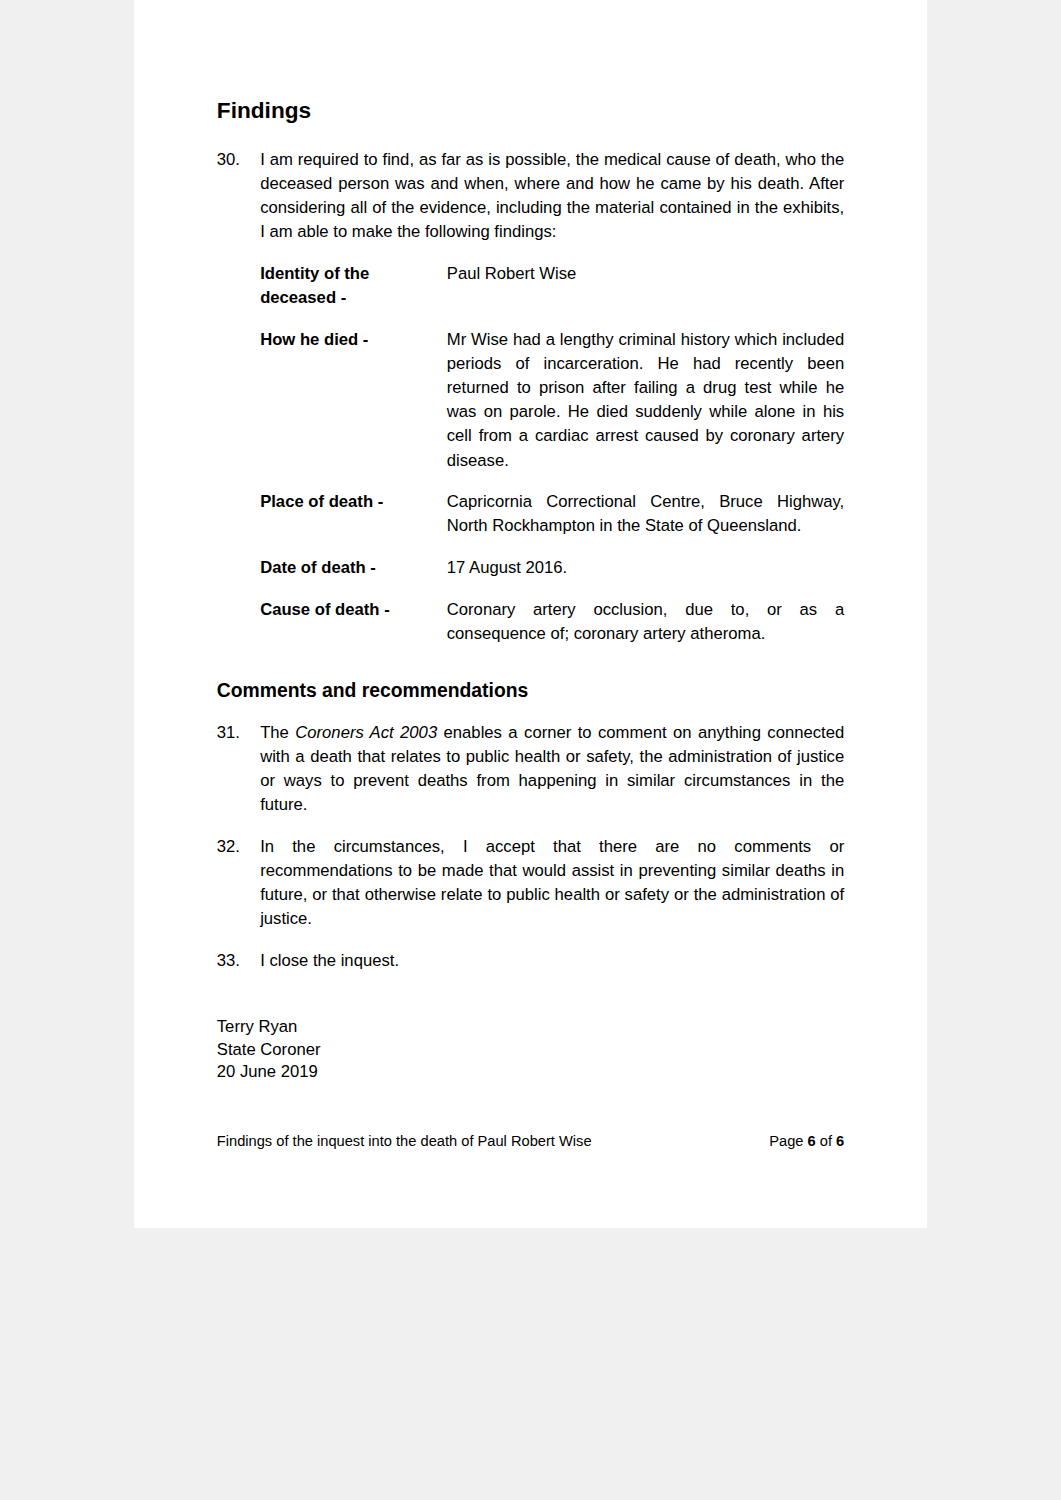Findings
30. I am required to find, as far as is possible, the medical cause of death, who the deceased person was and when, where and how he came by his death. After considering all of the evidence, including the material contained in the exhibits, I am able to make the following findings:
Identity of the deceased -
Paul Robert Wise
How he died -
Mr Wise had a lengthy criminal history which included periods of incarceration. He had recently been returned to prison after failing a drug test while he was on parole. He died suddenly while alone in his cell from a cardiac arrest caused by coronary artery disease.
Place of death -
Capricornia Correctional Centre, Bruce Highway, North Rockhampton in the State of Queensland.
Date of death -
17 August 2016.
Cause of death -
Coronary artery occlusion, due to, or as a consequence of; coronary artery atheroma.
Comments and recommendations
31. The Coroners Act 2003 enables a corner to comment on anything connected with a death that relates to public health or safety, the administration of justice or ways to prevent deaths from happening in similar circumstances in the future.
32. In the circumstances, I accept that there are no comments or recommendations to be made that would assist in preventing similar deaths in future, or that otherwise relate to public health or safety or the administration of justice.
33. I close the inquest.
Terry Ryan
State Coroner
20 June 2019
Findings of the inquest into the death of Paul Robert Wise
Page 6 of 6